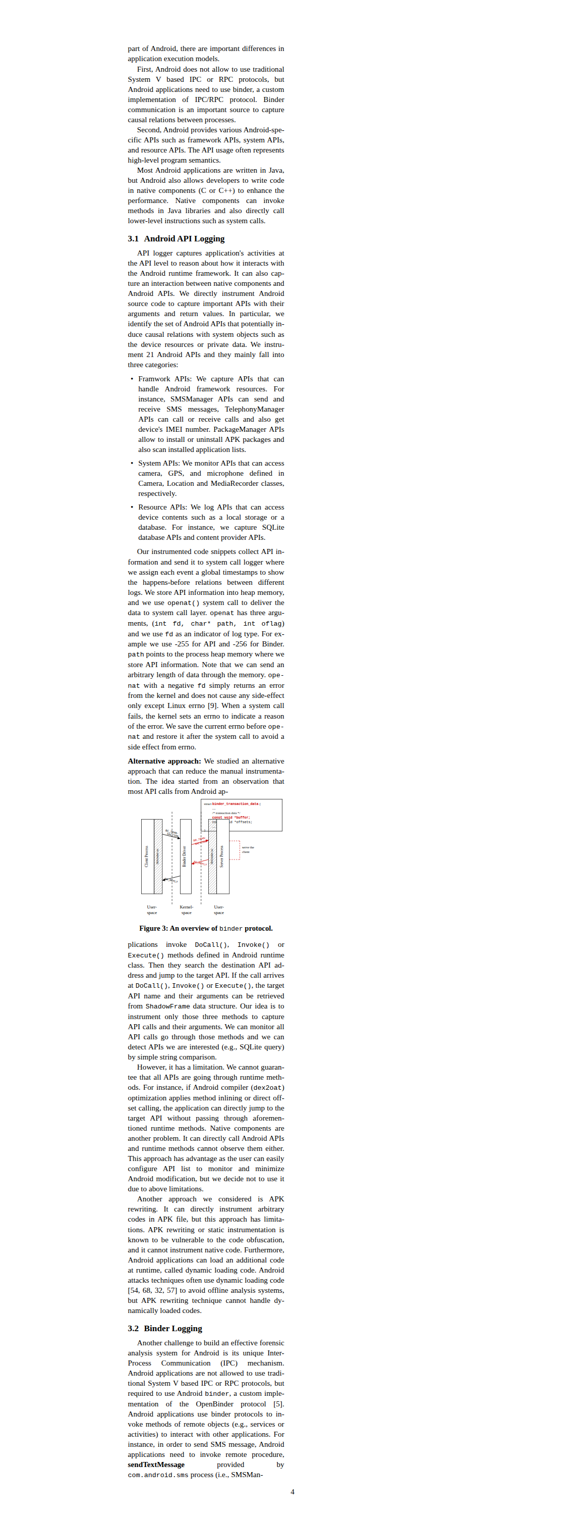part of Android, there are important differences in application execution models.
First, Android does not allow to use traditional System V based IPC or RPC protocols, but Android applications need to use binder, a custom implementation of IPC/RPC protocol. Binder communication is an important source to capture causal relations between processes.
Second, Android provides various Android-specific APIs such as framework APIs, system APIs, and resource APIs. The API usage often represents high-level program semantics.
Most Android applications are written in Java, but Android also allows developers to write code in native components (C or C++) to enhance the performance. Native components can invoke methods in Java libraries and also directly call lower-level instructions such as system calls.
3.1 Android API Logging
API logger captures application's activities at the API level to reason about how it interacts with the Android runtime framework. It can also capture an interaction between native components and Android APIs. We directly instrument Android source code to capture important APIs with their arguments and return values. In particular, we identify the set of Android APIs that potentially induce causal relations with system objects such as the device resources or private data. We instrument 21 Android APIs and they mainly fall into three categories:
Framwork APIs: We capture APIs that can handle Android framework resources. For instance, SMSManager APIs can send and receive SMS messages, TelephonyManager APIs can call or receive calls and also get device's IMEI number. PackageManager APIs allow to install or uninstall APK packages and also scan installed application lists.
System APIs: We monitor APIs that can access camera, GPS, and microphone defined in Camera, Location and MediaRecorder classes, respectively.
Resource APIs: We log APIs that can access device contents such as a local storage or a database. For instance, we capture SQLite database APIs and content provider APIs.
Our instrumented code snippets collect API information and send it to system call logger where we assign each event a global timestamps to show the happens-before relations between different logs. We store API information into heap memory, and we use openat() system call to deliver the data to system call layer. openat has three arguments, (int fd, char* path, int oflag) and we use fd as an indicator of log type. For example we use -255 for API and -256 for Binder. path points to the process heap memory where we store API information. Note that we can send an arbitrary length of data through the memory. openat with a negative fd simply returns an error from the kernel and does not cause any side-effect only except Linux errno [9]. When a system call fails, the kernel sets an errno to indicate a reason of the error. We save the current errno before openat and restore it after the system call to avoid a side effect from errno.
Alternative approach: We studied an alternative approach that can reduce the manual instrumentation. The idea started from an observation that most API calls from Android ap-
struct binder_transaction_data { .... /* transaction data */ const void *buffer; const void *offsets; .... } Client Process libbinder.so Binder Driver libbinder.so Server Process BC_TRAN- SACTION BR_TRAN- SACTION BC_REPLY BR_REPLY serve the client User- space Kernel- space User- space
Figure 3: An overview of binder protocol.
plications invoke DoCall(), Invoke() or Execute() methods defined in Android runtime class. Then they search the destination API address and jump to the target API. If the call arrives at DoCall(), Invoke() or Execute(), the target API name and their arguments can be retrieved from ShadowFrame data structure. Our idea is to instrument only those three methods to capture API calls and their arguments. We can monitor all API calls go through those methods and we can detect APIs we are interested (e.g., SQLite query) by simple string comparison.
However, it has a limitation. We cannot guarantee that all APIs are going through runtime methods. For instance, if Android compiler (dex2oat) optimization applies method inlining or direct offset calling, the application can directly jump to the target API without passing through aforementioned runtime methods. Native components are another problem. It can directly call Android APIs and runtime methods cannot observe them either. This approach has advantage as the user can easily configure API list to monitor and minimize Android modification, but we decide not to use it due to above limitations.
Another approach we considered is APK rewriting. It can directly instrument arbitrary codes in APK file, but this approach has limitations. APK rewriting or static instrumentation is known to be vulnerable to the code obfuscation, and it cannot instrument native code. Furthermore, Android applications can load an additional code at runtime, called dynamic loading code. Android attacks techniques often use dynamic loading code [54, 68, 32, 57] to avoid offline analysis systems, but APK rewriting technique cannot handle dynamically loaded codes.
3.2 Binder Logging
Another challenge to build an effective forensic analysis system for Android is its unique Inter-Process Communication (IPC) mechanism. Android applications are not allowed to use traditional System V based IPC or RPC protocols, but required to use Android binder, a custom implementation of the OpenBinder protocol [5]. Android applications use binder protocols to invoke methods of remote objects (e.g., services or activities) to interact with other applications. For instance, in order to send SMS message, Android applications need to invoke remote procedure, sendTextMessage provided by com.android.sms process (i.e., SMSMan-
4